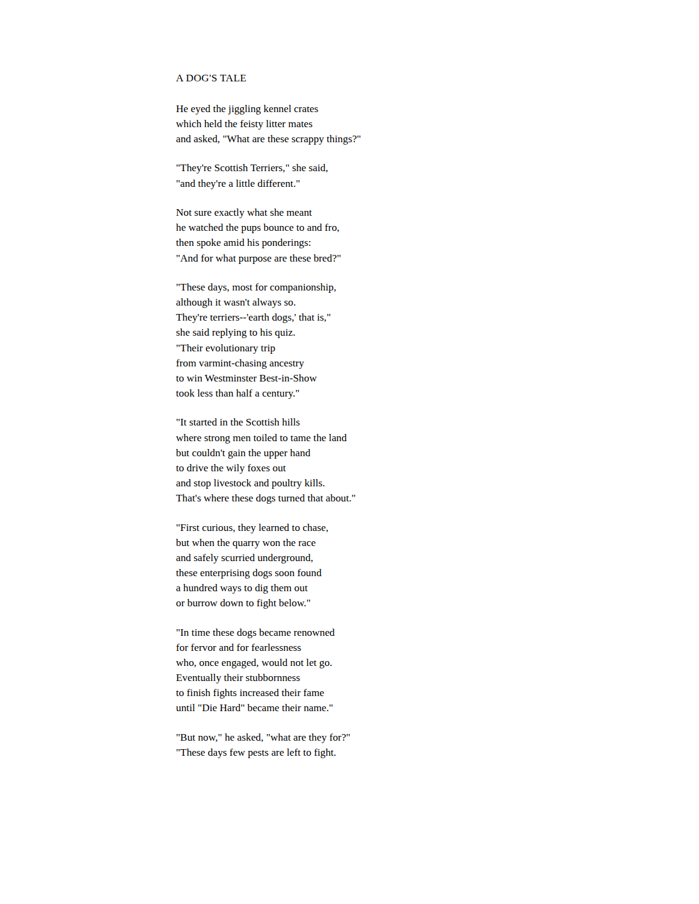A DOG'S TALE
He eyed the jiggling kennel crates
which held the feisty litter mates
and asked, "What are these scrappy things?"
"They're Scottish Terriers," she said,
"and they're a little different."
Not sure exactly what she meant
he watched the pups bounce to and fro,
then spoke amid his ponderings:
"And for what purpose are these bred?"
"These days, most for companionship,
although it wasn't always so.
They're terriers--'earth dogs,' that is,"
she said replying to his quiz.
"Their evolutionary trip
from varmint-chasing ancestry
to win Westminster Best-in-Show
took less than half a century."
"It started in the Scottish hills
where strong men toiled to tame the land
but couldn't gain the upper hand
to drive the wily foxes out
and stop livestock and poultry kills.
That's where these dogs turned that about."
"First curious, they learned to chase,
but when the quarry won the race
and safely scurried underground,
these enterprising dogs soon found
a hundred ways to dig them out
or burrow down to fight below."
"In time these dogs became renowned
for fervor and for fearlessness
who, once engaged, would not let go.
Eventually their stubbornness
to finish fights increased their fame
until "Die Hard" became their name."
"But now," he asked, "what are they for?"
"These days few pests are left to fight.